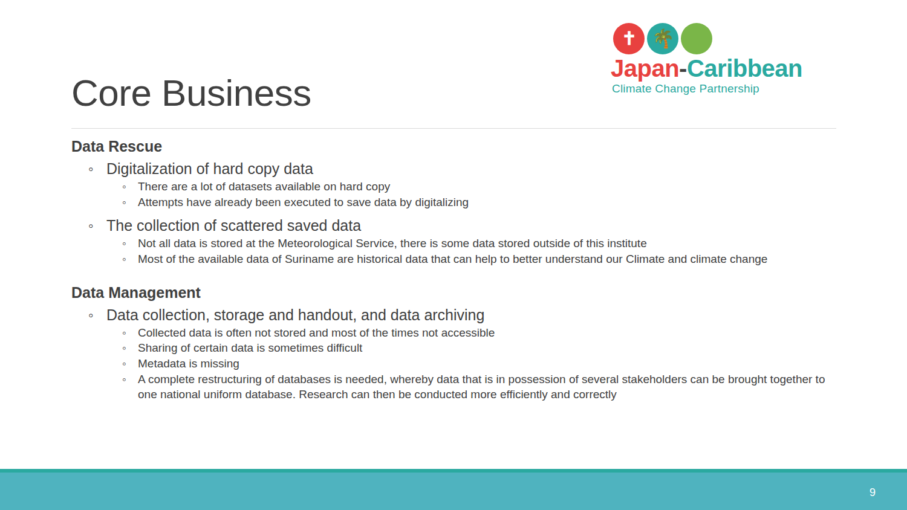✝ 🌴
Japan-Caribbean
Climate Change Partnership
Core Business
Data Rescue
Digitalization of hard copy data
There are a lot of datasets available on hard copy
Attempts have already been executed to save data by digitalizing
The collection of scattered saved data
Not all data is stored at the Meteorological Service, there is some data stored outside of this institute
Most of the available data of Suriname are historical data that can help to better understand our Climate and climate change
Data Management
Data collection, storage and handout, and data archiving
Collected data is often not stored and most of the times not accessible
Sharing of certain data is sometimes difficult
Metadata is missing
A complete restructuring of databases is needed, whereby data that is in possession of several stakeholders can be brought together to one national uniform database. Research can then be conducted more efficiently and correctly
9